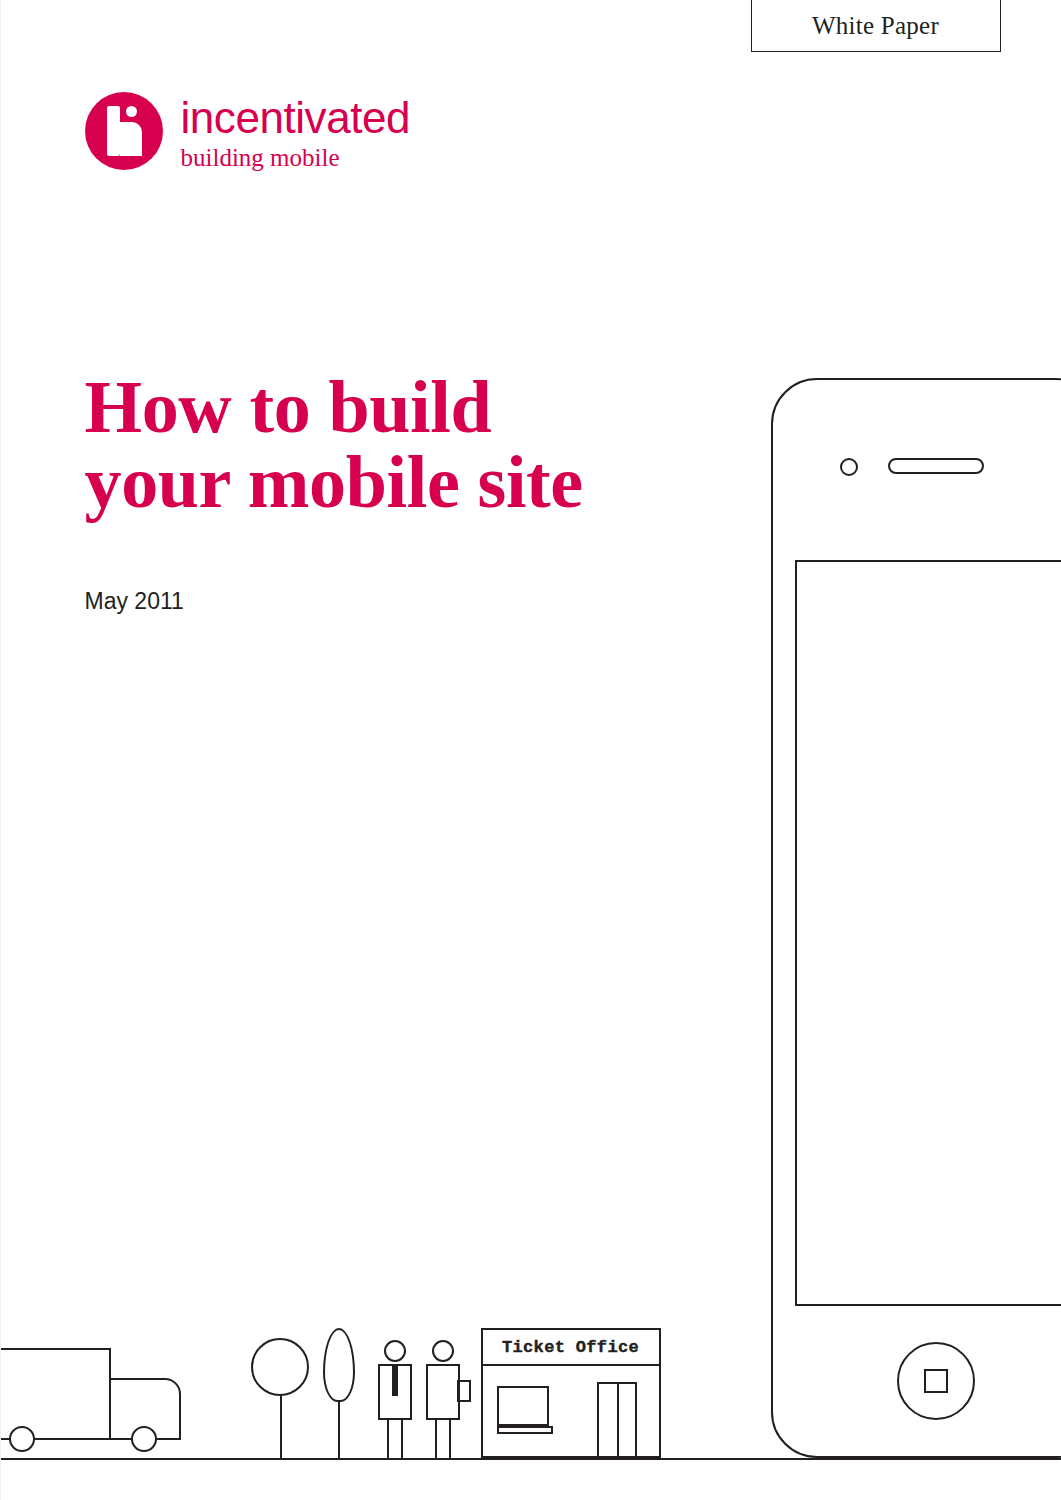White Paper
incentivated
building mobile
How to build
your mobile site
May 2011
Ticket Office